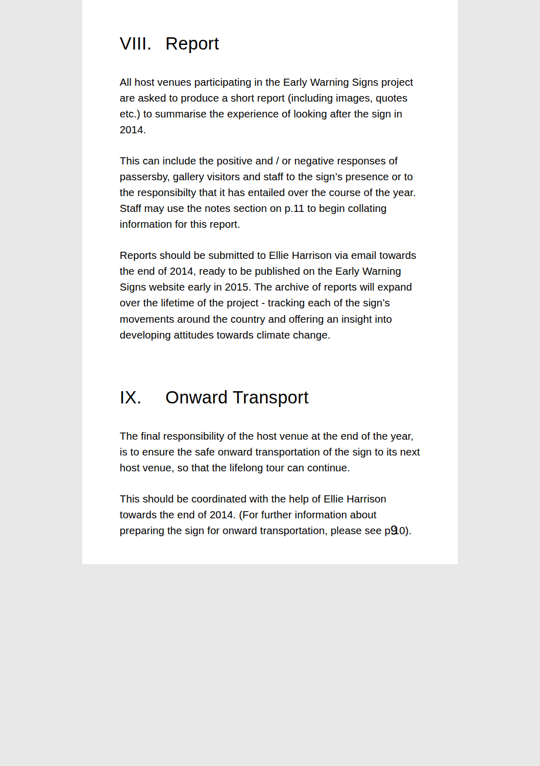VIII. Report
All host venues participating in the Early Warning Signs project are asked to produce a short report (including images, quotes etc.) to summarise the experience of looking after the sign in 2014.
This can include the positive and / or negative responses of passersby, gallery visitors and staff to the sign’s presence or to the responsibilty that it has entailed over the course of the year. Staff may use the notes section on p.11 to begin collating information for this report.
Reports should be submitted to Ellie Harrison via email towards the end of 2014, ready to be published on the Early Warning Signs website early in 2015. The archive of reports will expand over the lifetime of the project - tracking each of the sign’s movements around the country and offering an insight into developing attitudes towards climate change.
IX. Onward Transport
The final responsibility of the host venue at the end of the year, is to ensure the safe onward transportation of the sign to its next host venue, so that the lifelong tour can continue.
This should be coordinated with the help of Ellie Harrison towards the end of 2014. (For further information about preparing the sign for onward transportation, please see p.10).
9